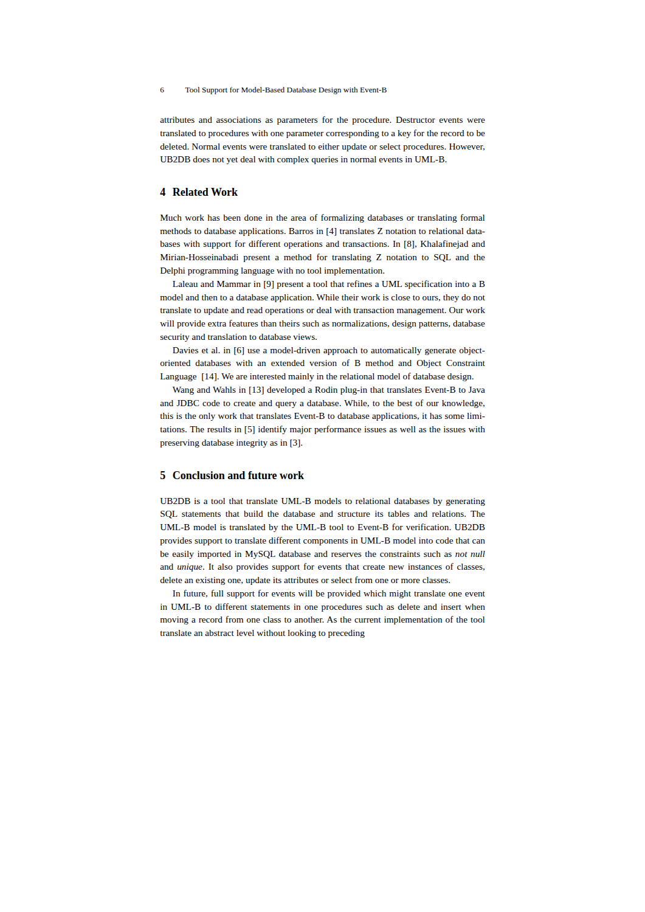6 Tool Support for Model-Based Database Design with Event-B
attributes and associations as parameters for the procedure. Destructor events were translated to procedures with one parameter corresponding to a key for the record to be deleted. Normal events were translated to either update or select procedures. However, UB2DB does not yet deal with complex queries in normal events in UML-B.
4 Related Work
Much work has been done in the area of formalizing databases or translating formal methods to database applications. Barros in [4] translates Z notation to relational databases with support for different operations and transactions. In [8], Khalafinejad and Mirian-Hosseinabadi present a method for translating Z notation to SQL and the Delphi programming language with no tool implementation.
Laleau and Mammar in [9] present a tool that refines a UML specification into a B model and then to a database application. While their work is close to ours, they do not translate to update and read operations or deal with transaction management. Our work will provide extra features than theirs such as normalizations, design patterns, database security and translation to database views.
Davies et al. in [6] use a model-driven approach to automatically generate object-oriented databases with an extended version of B method and Object Constraint Language [14]. We are interested mainly in the relational model of database design.
Wang and Wahls in [13] developed a Rodin plug-in that translates Event-B to Java and JDBC code to create and query a database. While, to the best of our knowledge, this is the only work that translates Event-B to database applications, it has some limitations. The results in [5] identify major performance issues as well as the issues with preserving database integrity as in [3].
5 Conclusion and future work
UB2DB is a tool that translate UML-B models to relational databases by generating SQL statements that build the database and structure its tables and relations. The UML-B model is translated by the UML-B tool to Event-B for verification. UB2DB provides support to translate different components in UML-B model into code that can be easily imported in MySQL database and reserves the constraints such as not null and unique. It also provides support for events that create new instances of classes, delete an existing one, update its attributes or select from one or more classes.
In future, full support for events will be provided which might translate one event in UML-B to different statements in one procedures such as delete and insert when moving a record from one class to another. As the current implementation of the tool translate an abstract level without looking to preceding